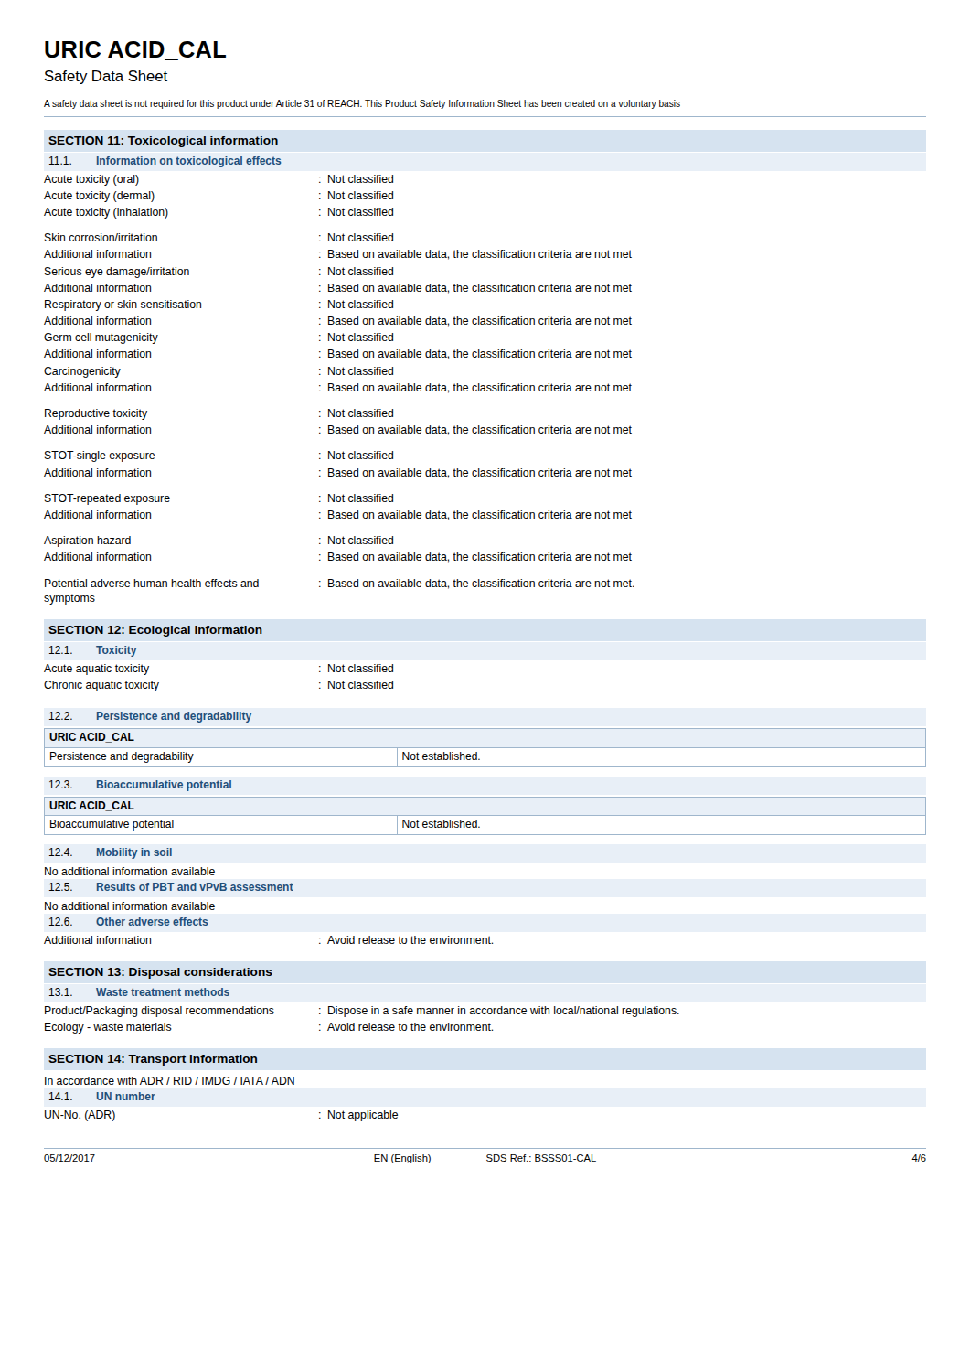URIC ACID_CAL
Safety Data Sheet
A safety data sheet is not required for this product under Article 31 of REACH. This Product Safety Information Sheet has been created on a voluntary basis
SECTION 11: Toxicological information
11.1. Information on toxicological effects
| Acute toxicity (oral) | : | Not classified |
| Acute toxicity (dermal) | : | Not classified |
| Acute toxicity (inhalation) | : | Not classified |
| Skin corrosion/irritation | : | Not classified |
| Additional information | : | Based on available data, the classification criteria are not met |
| Serious eye damage/irritation | : | Not classified |
| Additional information | : | Based on available data, the classification criteria are not met |
| Respiratory or skin sensitisation | : | Not classified |
| Additional information | : | Based on available data, the classification criteria are not met |
| Germ cell mutagenicity | : | Not classified |
| Additional information | : | Based on available data, the classification criteria are not met |
| Carcinogenicity | : | Not classified |
| Additional information | : | Based on available data, the classification criteria are not met |
| Reproductive toxicity | : | Not classified |
| Additional information | : | Based on available data, the classification criteria are not met |
| STOT-single exposure | : | Not classified |
| Additional information | : | Based on available data, the classification criteria are not met |
| STOT-repeated exposure | : | Not classified |
| Additional information | : | Based on available data, the classification criteria are not met |
| Aspiration hazard | : | Not classified |
| Additional information | : | Based on available data, the classification criteria are not met |
| Potential adverse human health effects and symptoms | : | Based on available data, the classification criteria are not met. |
SECTION 12: Ecological information
12.1. Toxicity
| Acute aquatic toxicity | : | Not classified |
| Chronic aquatic toxicity | : | Not classified |
12.2. Persistence and degradability
| URIC ACID_CAL |
| Persistence and degradability | Not established. |
12.3. Bioaccumulative potential
| URIC ACID_CAL |
| Bioaccumulative potential | Not established. |
12.4. Mobility in soil
No additional information available
12.5. Results of PBT and vPvB assessment
No additional information available
12.6. Other adverse effects
| Additional information | : | Avoid release to the environment. |
SECTION 13: Disposal considerations
13.1. Waste treatment methods
| Product/Packaging disposal recommendations | : | Dispose in a safe manner in accordance with local/national regulations. |
| Ecology - waste materials | : | Avoid release to the environment. |
SECTION 14: Transport information
In accordance with ADR / RID / IMDG / IATA / ADN
14.1. UN number
| UN-No. (ADR) | : | Not applicable |
05/12/2017
EN (English)SDS Ref.: BSSS01-CAL
4/6